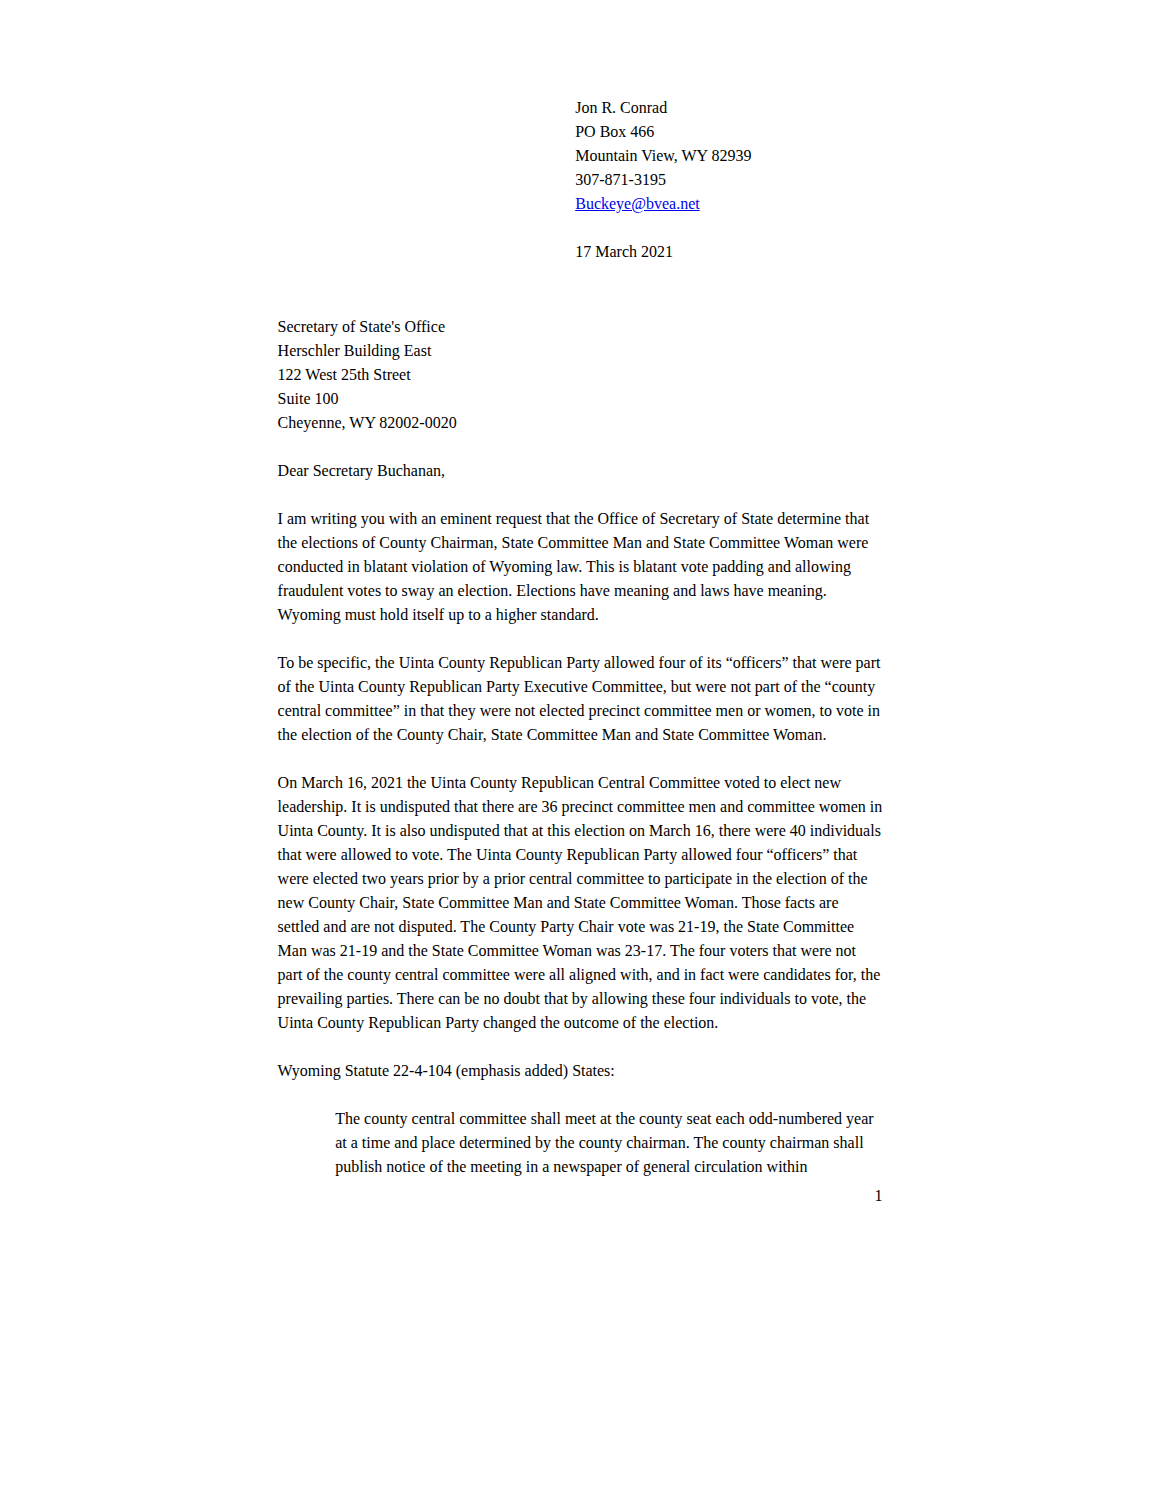Jon R. Conrad
PO Box 466
Mountain View, WY 82939
307-871-3195
Buckeye@bvea.net
17 March 2021
Secretary of State's Office
Herschler Building East
122 West 25th Street
Suite 100
Cheyenne, WY 82002-0020
Dear Secretary Buchanan,
I am writing you with an eminent request that the Office of Secretary of State determine that the elections of County Chairman, State Committee Man and State Committee Woman were conducted in blatant violation of Wyoming law. This is blatant vote padding and allowing fraudulent votes to sway an election. Elections have meaning and laws have meaning. Wyoming must hold itself up to a higher standard.
To be specific, the Uinta County Republican Party allowed four of its “officers” that were part of the Uinta County Republican Party Executive Committee, but were not part of the “county central committee” in that they were not elected precinct committee men or women, to vote in the election of the County Chair, State Committee Man and State Committee Woman.
On March 16, 2021 the Uinta County Republican Central Committee voted to elect new leadership. It is undisputed that there are 36 precinct committee men and committee women in Uinta County. It is also undisputed that at this election on March 16, there were 40 individuals that were allowed to vote. The Uinta County Republican Party allowed four “officers” that were elected two years prior by a prior central committee to participate in the election of the new County Chair, State Committee Man and State Committee Woman. Those facts are settled and are not disputed. The County Party Chair vote was 21-19, the State Committee Man was 21-19 and the State Committee Woman was 23-17. The four voters that were not part of the county central committee were all aligned with, and in fact were candidates for, the prevailing parties. There can be no doubt that by allowing these four individuals to vote, the Uinta County Republican Party changed the outcome of the election.
Wyoming Statute 22-4-104 (emphasis added) States:
The county central committee shall meet at the county seat each odd-numbered year at a time and place determined by the county chairman. The county chairman shall publish notice of the meeting in a newspaper of general circulation within
1